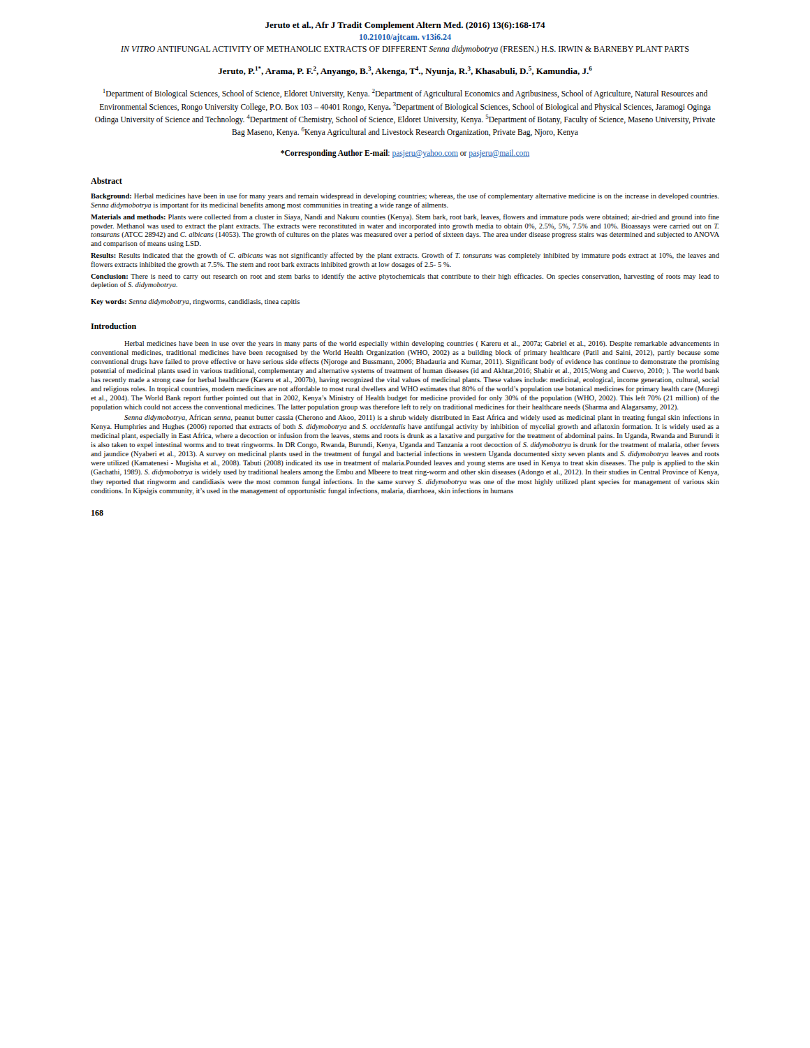Jeruto et al., Afr J Tradit Complement Altern Med. (2016) 13(6):168-174
10.21010/ajtcam. v13i6.24
IN VITRO ANTIFUNGAL ACTIVITY OF METHANOLIC EXTRACTS OF DIFFERENT Senna didymobotrya (FRESEN.) H.S. IRWIN & BARNEBY PLANT PARTS
Jeruto, P.1*, Arama, P. F.2, Anyango, B.3, Akenga, T4., Nyunja, R.3, Khasabuli, D.5, Kamundia, J.6
1Department of Biological Sciences, School of Science, Eldoret University, Kenya. 2Department of Agricultural Economics and Agribusiness, School of Agriculture, Natural Resources and Environmental Sciences, Rongo University College, P.O. Box 103 – 40401 Rongo, Kenya. 3Department of Biological Sciences, School of Biological and Physical Sciences, Jaramogi Oginga Odinga University of Science and Technology. 4Department of Chemistry, School of Science, Eldoret University, Kenya. 5Department of Botany, Faculty of Science, Maseno University, Private Bag Maseno, Kenya. 6Kenya Agricultural and Livestock Research Organization, Private Bag, Njoro, Kenya
*Corresponding Author E-mail: pasjeru@yahoo.com or pasjeru@mail.com
Abstract
Background: Herbal medicines have been in use for many years and remain widespread in developing countries; whereas, the use of complementary alternative medicine is on the increase in developed countries. Senna didymobotrya is important for its medicinal benefits among most communities in treating a wide range of ailments.
Materials and methods: Plants were collected from a cluster in Siaya, Nandi and Nakuru counties (Kenya). Stem bark, root bark, leaves, flowers and immature pods were obtained; air-dried and ground into fine powder. Methanol was used to extract the plant extracts. The extracts were reconstituted in water and incorporated into growth media to obtain 0%, 2.5%, 5%, 7.5% and 10%. Bioassays were carried out on T. tonsurans (ATCC 28942) and C. albicans (14053). The growth of cultures on the plates was measured over a period of sixteen days. The area under disease progress stairs was determined and subjected to ANOVA and comparison of means using LSD.
Results: Results indicated that the growth of C. albicans was not significantly affected by the plant extracts. Growth of T. tonsurans was completely inhibited by immature pods extract at 10%, the leaves and flowers extracts inhibited the growth at 7.5%. The stem and root bark extracts inhibited growth at low dosages of 2.5- 5 %.
Conclusion: There is need to carry out research on root and stem barks to identify the active phytochemicals that contribute to their high efficacies. On species conservation, harvesting of roots may lead to depletion of S. didymobotrya.
Key words: Senna didymobotrya, ringworms, candidiasis, tinea capitis
Introduction
Herbal medicines have been in use over the years in many parts of the world especially within developing countries ( Kareru et al., 2007a; Gabriel et al., 2016). Despite remarkable advancements in conventional medicines, traditional medicines have been recognised by the World Health Organization (WHO, 2002) as a building block of primary healthcare (Patil and Saini, 2012), partly because some conventional drugs have failed to prove effective or have serious side effects (Njoroge and Bussmann, 2006; Bhadauria and Kumar, 2011). Significant body of evidence has continue to demonstrate the promising potential of medicinal plants used in various traditional, complementary and alternative systems of treatment of human diseases (id and Akhtar,2016; Shabir et al., 2015;Wong and Cuervo, 2010; ). The world bank has recently made a strong case for herbal healthcare (Kareru et al., 2007b), having recognized the vital values of medicinal plants. These values include: medicinal, ecological, income generation, cultural, social and religious roles. In tropical countries, modern medicines are not affordable to most rural dwellers and WHO estimates that 80% of the world’s population use botanical medicines for primary health care (Muregi et al., 2004). The World Bank report further pointed out that in 2002, Kenya’s Ministry of Health budget for medicine provided for only 30% of the population (WHO, 2002). This left 70% (21 million) of the population which could not access the conventional medicines. The latter population group was therefore left to rely on traditional medicines for their healthcare needs (Sharma and Alagarsamy, 2012).
Senna didymobotrya, African senna, peanut butter cassia (Cherono and Akoo, 2011) is a shrub widely distributed in East Africa and widely used as medicinal plant in treating fungal skin infections in Kenya. Humphries and Hughes (2006) reported that extracts of both S. didymobotrya and S. occidentalis have antifungal activity by inhibition of mycelial growth and aflatoxin formation. It is widely used as a medicinal plant, especially in East Africa, where a decoction or infusion from the leaves, stems and roots is drunk as a laxative and purgative for the treatment of abdominal pains. In Uganda, Rwanda and Burundi it is also taken to expel intestinal worms and to treat ringworms. In DR Congo, Rwanda, Burundi, Kenya, Uganda and Tanzania a root decoction of S. didymobotrya is drunk for the treatment of malaria, other fevers and jaundice (Nyaberi et al., 2013). A survey on medicinal plants used in the treatment of fungal and bacterial infections in western Uganda documented sixty seven plants and S. didymobotrya leaves and roots were utilized (Kamatenesi - Mugisha et al., 2008). Tabuti (2008) indicated its use in treatment of malaria.Pounded leaves and young stems are used in Kenya to treat skin diseases. The pulp is applied to the skin (Gachathi, 1989). S. didymobotrya is widely used by traditional healers among the Embu and Mbeere to treat ring-worm and other skin diseases (Adongo et al., 2012). In their studies in Central Province of Kenya, they reported that ringworm and candidiasis were the most common fungal infections. In the same survey S. didymobotrya was one of the most highly utilized plant species for management of various skin conditions. In Kipsigis community, it’s used in the management of opportunistic fungal infections, malaria, diarrhoea, skin infections in humans
168